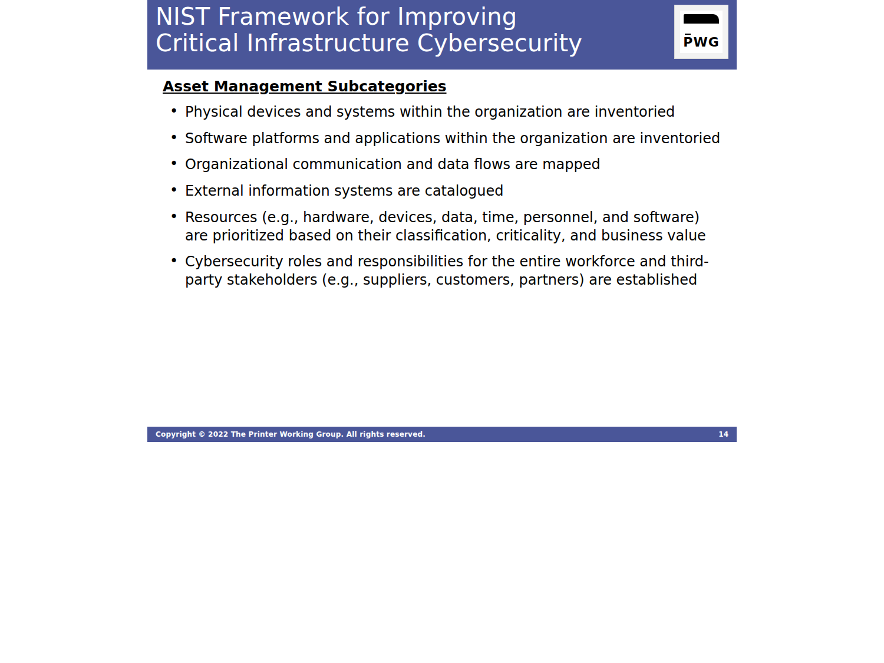NIST Framework for Improving
Critical Infrastructure Cybersecurity
PWG
Asset Management Subcategories
Physical devices and systems within the organization are inventoried
Software platforms and applications within the organization are inventoried
Organizational communication and data flows are mapped
External information systems are catalogued
Resources (e.g., hardware, devices, data, time, personnel, and software) are prioritized based on their classification, criticality, and business value
Cybersecurity roles and responsibilities for the entire workforce and third-party stakeholders (e.g., suppliers, customers, partners) are established
Copyright © 2022 The Printer Working Group. All rights reserved. 14